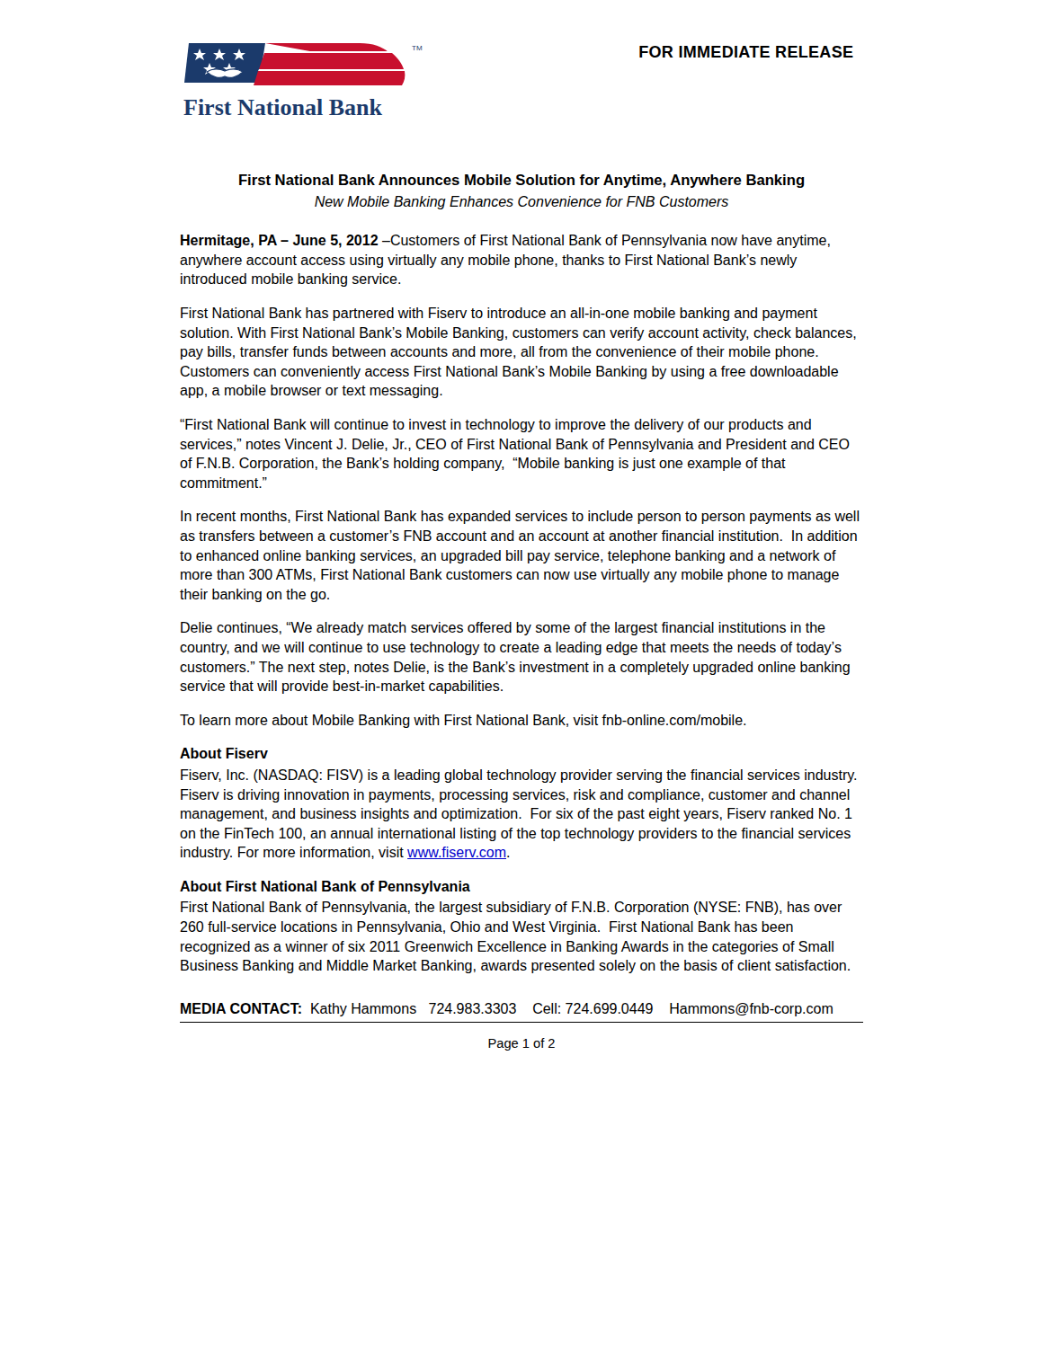TM First National Bank
FOR IMMEDIATE RELEASE
First National Bank Announces Mobile Solution for Anytime, Anywhere Banking
New Mobile Banking Enhances Convenience for FNB Customers
Hermitage, PA – June 5, 2012 –Customers of First National Bank of Pennsylvania now have anytime, anywhere account access using virtually any mobile phone, thanks to First National Bank’s newly introduced mobile banking service.
First National Bank has partnered with Fiserv to introduce an all-in-one mobile banking and payment solution. With First National Bank’s Mobile Banking, customers can verify account activity, check balances, pay bills, transfer funds between accounts and more, all from the convenience of their mobile phone. Customers can conveniently access First National Bank’s Mobile Banking by using a free downloadable app, a mobile browser or text messaging.
“First National Bank will continue to invest in technology to improve the delivery of our products and services,” notes Vincent J. Delie, Jr., CEO of First National Bank of Pennsylvania and President and CEO of F.N.B. Corporation, the Bank’s holding company, “Mobile banking is just one example of that commitment.”
In recent months, First National Bank has expanded services to include person to person payments as well as transfers between a customer’s FNB account and an account at another financial institution. In addition to enhanced online banking services, an upgraded bill pay service, telephone banking and a network of more than 300 ATMs, First National Bank customers can now use virtually any mobile phone to manage their banking on the go.
Delie continues, “We already match services offered by some of the largest financial institutions in the country, and we will continue to use technology to create a leading edge that meets the needs of today’s customers.” The next step, notes Delie, is the Bank’s investment in a completely upgraded online banking service that will provide best-in-market capabilities.
To learn more about Mobile Banking with First National Bank, visit fnb-online.com/mobile.
About Fiserv
Fiserv, Inc. (NASDAQ: FISV) is a leading global technology provider serving the financial services industry. Fiserv is driving innovation in payments, processing services, risk and compliance, customer and channel management, and business insights and optimization. For six of the past eight years, Fiserv ranked No. 1 on the FinTech 100, an annual international listing of the top technology providers to the financial services industry. For more information, visit www.fiserv.com.
About First National Bank of Pennsylvania
First National Bank of Pennsylvania, the largest subsidiary of F.N.B. Corporation (NYSE: FNB), has over 260 full-service locations in Pennsylvania, Ohio and West Virginia. First National Bank has been recognized as a winner of six 2011 Greenwich Excellence in Banking Awards in the categories of Small Business Banking and Middle Market Banking, awards presented solely on the basis of client satisfaction.
MEDIA CONTACT: Kathy Hammons 724.983.3303 Cell: 724.699.0449 Hammons@fnb-corp.com
Page 1 of 2